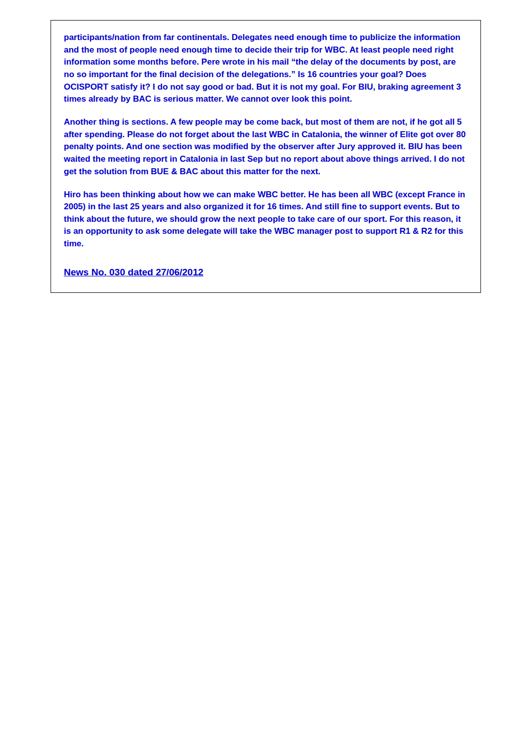participants/nation from far continentals. Delegates need enough time to publicize the information and the most of people need enough time to decide their trip for WBC. At least people need right information some months before. Pere wrote in his mail “the delay of the documents by post, are no so important for the final decision of the delegations.” Is 16 countries your goal? Does OCISPORT satisfy it? I do not say good or bad. But it is not my goal. For BIU, braking agreement 3 times already by BAC is serious matter. We cannot over look this point.
Another thing is sections. A few people may be come back, but most of them are not, if he got all 5 after spending. Please do not forget about the last WBC in Catalonia, the winner of Elite got over 80 penalty points. And one section was modified by the observer after Jury approved it. BIU has been waited the meeting report in Catalonia in last Sep but no report about above things arrived. I do not get the solution from BUE & BAC about this matter for the next.
Hiro has been thinking about how we can make WBC better. He has been all WBC (except France in 2005) in the last 25 years and also organized it for 16 times. And still fine to support events. But to think about the future, we should grow the next people to take care of our sport. For this reason, it is an opportunity to ask some delegate will take the WBC manager post to support R1 & R2 for this time.
News No. 030 dated 27/06/2012